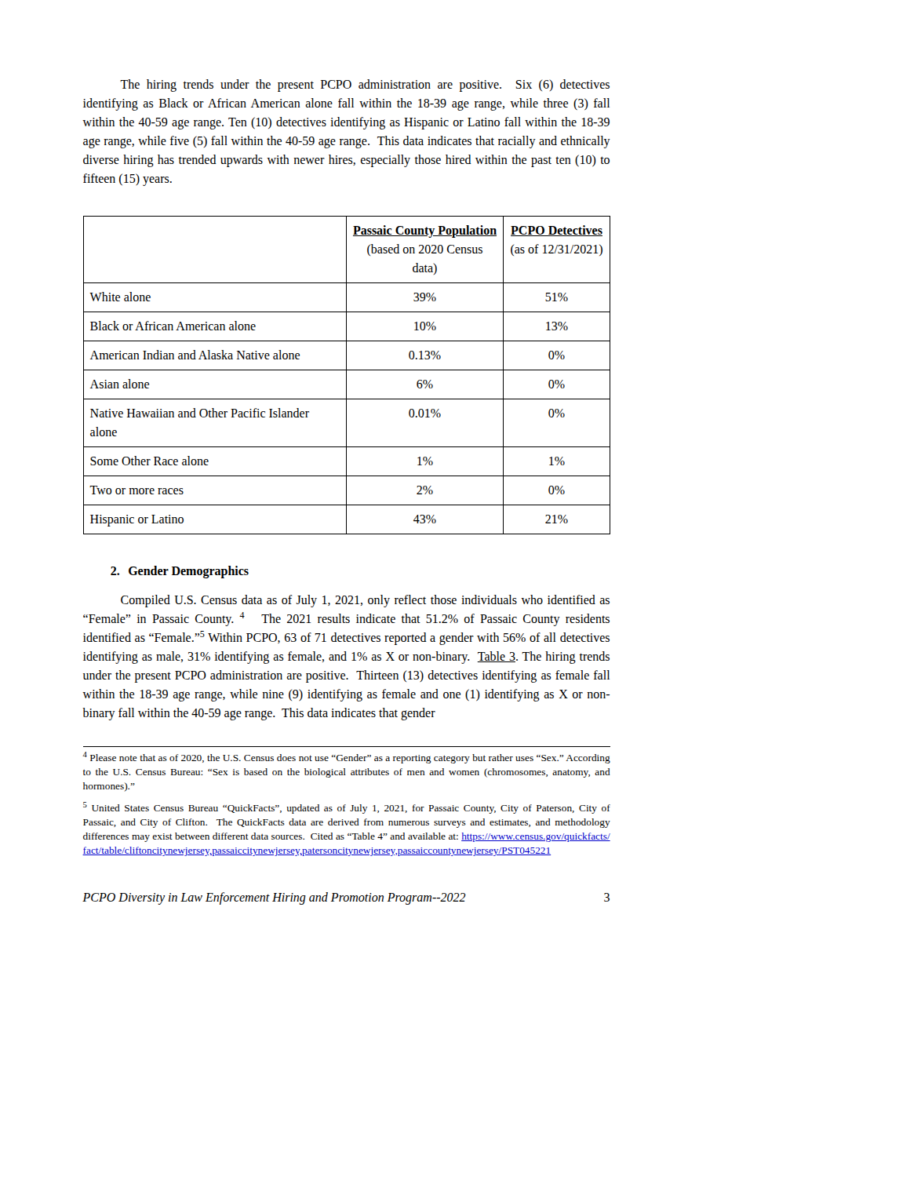The hiring trends under the present PCPO administration are positive. Six (6) detectives identifying as Black or African American alone fall within the 18-39 age range, while three (3) fall within the 40-59 age range. Ten (10) detectives identifying as Hispanic or Latino fall within the 18-39 age range, while five (5) fall within the 40-59 age range. This data indicates that racially and ethnically diverse hiring has trended upwards with newer hires, especially those hired within the past ten (10) to fifteen (15) years.
| | Passaic County Population (based on 2020 Census data) | PCPO Detectives (as of 12/31/2021) |
| --- | --- | --- |
| White alone | 39% | 51% |
| Black or African American alone | 10% | 13% |
| American Indian and Alaska Native alone | 0.13% | 0% |
| Asian alone | 6% | 0% |
| Native Hawaiian and Other Pacific Islander alone | 0.01% | 0% |
| Some Other Race alone | 1% | 1% |
| Two or more races | 2% | 0% |
| Hispanic or Latino | 43% | 21% |
2. Gender Demographics
Compiled U.S. Census data as of July 1, 2021, only reflect those individuals who identified as “Female” in Passaic County. 4 The 2021 results indicate that 51.2% of Passaic County residents identified as “Female.”5 Within PCPO, 63 of 71 detectives reported a gender with 56% of all detectives identifying as male, 31% identifying as female, and 1% as X or non-binary. Table 3. The hiring trends under the present PCPO administration are positive. Thirteen (13) detectives identifying as female fall within the 18-39 age range, while nine (9) identifying as female and one (1) identifying as X or non-binary fall within the 40-59 age range. This data indicates that gender
4 Please note that as of 2020, the U.S. Census does not use “Gender” as a reporting category but rather uses “Sex.” According to the U.S. Census Bureau: “Sex is based on the biological attributes of men and women (chromosomes, anatomy, and hormones).”
5 United States Census Bureau “QuickFacts”, updated as of July 1, 2021, for Passaic County, City of Paterson, City of Passaic, and City of Clifton. The QuickFacts data are derived from numerous surveys and estimates, and methodology differences may exist between different data sources. Cited as “Table 4” and available at: https://www.census.gov/quickfacts/fact/table/cliftoncitynewjersey,passaiccitynewjersey,patersoncitynewjersey,passaiccountynewjersey/PST045221
PCPO Diversity in Law Enforcement Hiring and Promotion Program--2022 3